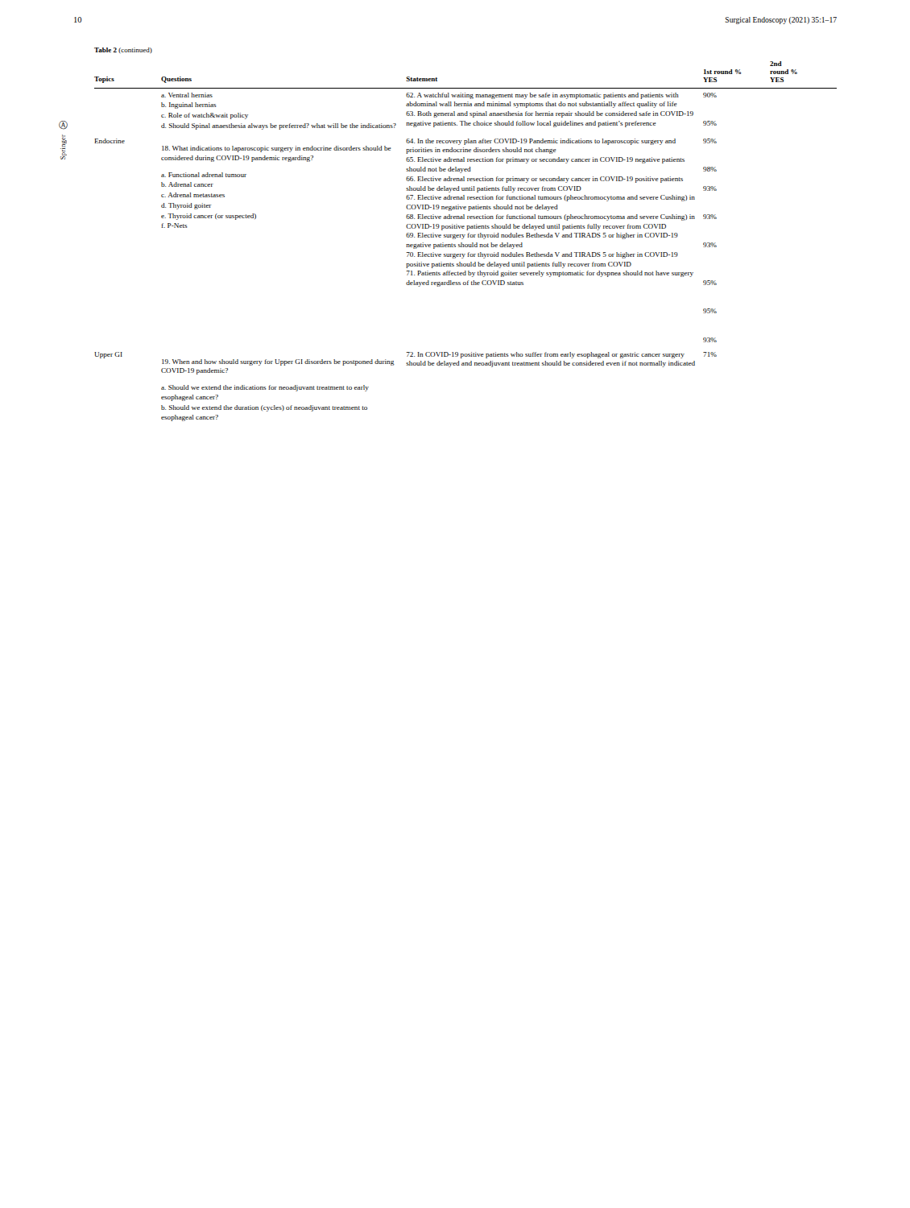10
Surgical Endoscopy (2021) 35:1–17
Ⓐ Springer
Table 2 (continued)
| Topics | Questions | Statement | 1st round % YES | 2nd round % YES |
| --- | --- | --- | --- | --- |
| | a. Ventral hernias b. Inguinal hernias c. Role of watch&wait policy d. Should Spinal anaesthesia always be preferred? what will be the indications? | 62. A watchful waiting management may be safe in asymptomatic patients and patients with abdominal wall hernia and minimal symptoms that do not substantially affect quality of life 63. Both general and spinal anaesthesia for hernia repair should be considered safe in COVID-19 negative patients. The choice should follow local guidelines and patient’s preference | 90% 95% | |
| Endocrine | 18. What indications to laparoscopic surgery in endocrine disorders should be considered during COVID-19 pandemic regarding? a. Functional adrenal tumour b. Adrenal cancer c. Adrenal metastases d. Thyroid goiter e. Thyroid cancer (or suspected) f. P-Nets | 64. In the recovery plan after COVID-19 Pandemic indications to laparoscopic surgery and priorities in endocrine disorders should not change 65. Elective adrenal resection for primary or secondary cancer in COVID-19 negative patients should not be delayed 66. Elective adrenal resection for primary or secondary cancer in COVID-19 positive patients should be delayed until patients fully recover from COVID 67. Elective adrenal resection for functional tumours (pheochromocytoma and severe Cushing) in COVID-19 negative patients should not be delayed 68. Elective adrenal resection for functional tumours (pheochromocytoma and severe Cushing) in COVID-19 positive patients should be delayed until patients fully recover from COVID 69. Elective surgery for thyroid nodules Bethesda V and TIRADS 5 or higher in COVID-19 negative patients should not be delayed 70. Elective surgery for thyroid nodules Bethesda V and TIRADS 5 or higher in COVID-19 positive patients should be delayed until patients fully recover from COVID 71. Patients affected by thyroid goiter severely symptomatic for dyspnea should not have surgery delayed regardless of the COVID status | 95% 98% 93% 93% 93% 95% 95% 93% | |
| Upper GI | 19. When and how should surgery for Upper GI disorders be postponed during COVID-19 pandemic? a. Should we extend the indications for neoadjuvant treatment to early esophageal cancer? b. Should we extend the duration (cycles) of neoadjuvant treatment to esophageal cancer? | 72. In COVID-19 positive patients who suffer from early esophageal or gastric cancer surgery should be delayed and neoadjuvant treatment should be considered even if not normally indicated | 71% | |